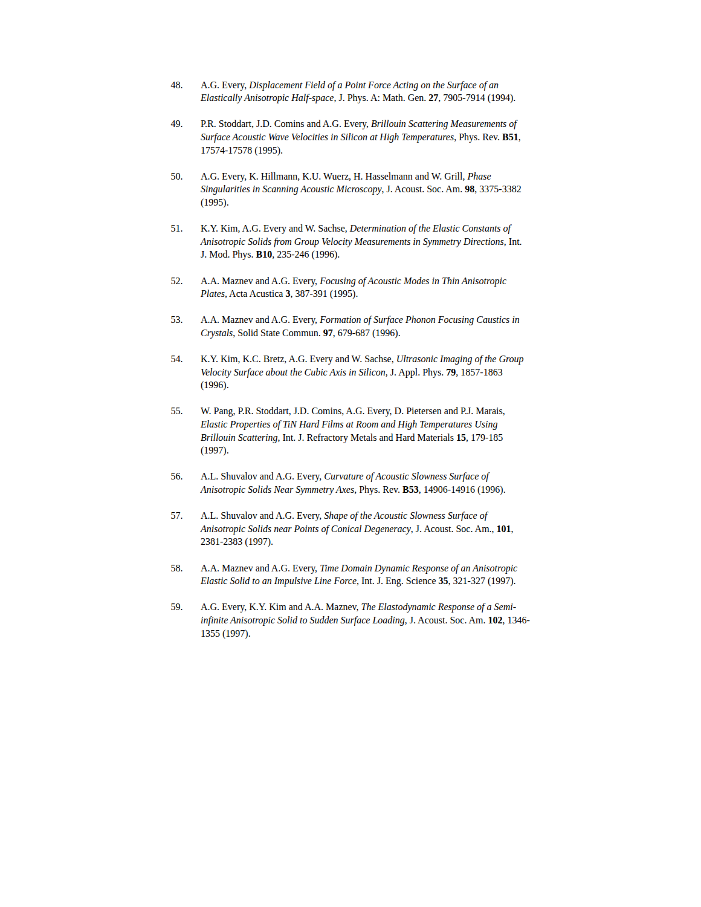48. A.G. Every, Displacement Field of a Point Force Acting on the Surface of an Elastically Anisotropic Half-space, J. Phys. A: Math. Gen. 27, 7905-7914 (1994).
49. P.R. Stoddart, J.D. Comins and A.G. Every, Brillouin Scattering Measurements of Surface Acoustic Wave Velocities in Silicon at High Temperatures, Phys. Rev. B51, 17574-17578 (1995).
50. A.G. Every, K. Hillmann, K.U. Wuerz, H. Hasselmann and W. Grill, Phase Singularities in Scanning Acoustic Microscopy, J. Acoust. Soc. Am. 98, 3375-3382 (1995).
51. K.Y. Kim, A.G. Every and W. Sachse, Determination of the Elastic Constants of Anisotropic Solids from Group Velocity Measurements in Symmetry Directions, Int. J. Mod. Phys. B10, 235-246 (1996).
52. A.A. Maznev and A.G. Every, Focusing of Acoustic Modes in Thin Anisotropic Plates, Acta Acustica 3, 387-391 (1995).
53. A.A. Maznev and A.G. Every, Formation of Surface Phonon Focusing Caustics in Crystals, Solid State Commun. 97, 679-687 (1996).
54. K.Y. Kim, K.C. Bretz, A.G. Every and W. Sachse, Ultrasonic Imaging of the Group Velocity Surface about the Cubic Axis in Silicon, J. Appl. Phys. 79, 1857-1863 (1996).
55. W. Pang, P.R. Stoddart, J.D. Comins, A.G. Every, D. Pietersen and P.J. Marais, Elastic Properties of TiN Hard Films at Room and High Temperatures Using Brillouin Scattering, Int. J. Refractory Metals and Hard Materials 15, 179-185 (1997).
56. A.L. Shuvalov and A.G. Every, Curvature of Acoustic Slowness Surface of Anisotropic Solids Near Symmetry Axes, Phys. Rev. B53, 14906-14916 (1996).
57. A.L. Shuvalov and A.G. Every, Shape of the Acoustic Slowness Surface of Anisotropic Solids near Points of Conical Degeneracy, J. Acoust. Soc. Am., 101, 2381-2383 (1997).
58. A.A. Maznev and A.G. Every, Time Domain Dynamic Response of an Anisotropic Elastic Solid to an Impulsive Line Force, Int. J. Eng. Science 35, 321-327 (1997).
59. A.G. Every, K.Y. Kim and A.A. Maznev, The Elastodynamic Response of a Semi-infinite Anisotropic Solid to Sudden Surface Loading, J. Acoust. Soc. Am. 102, 1346-1355 (1997).